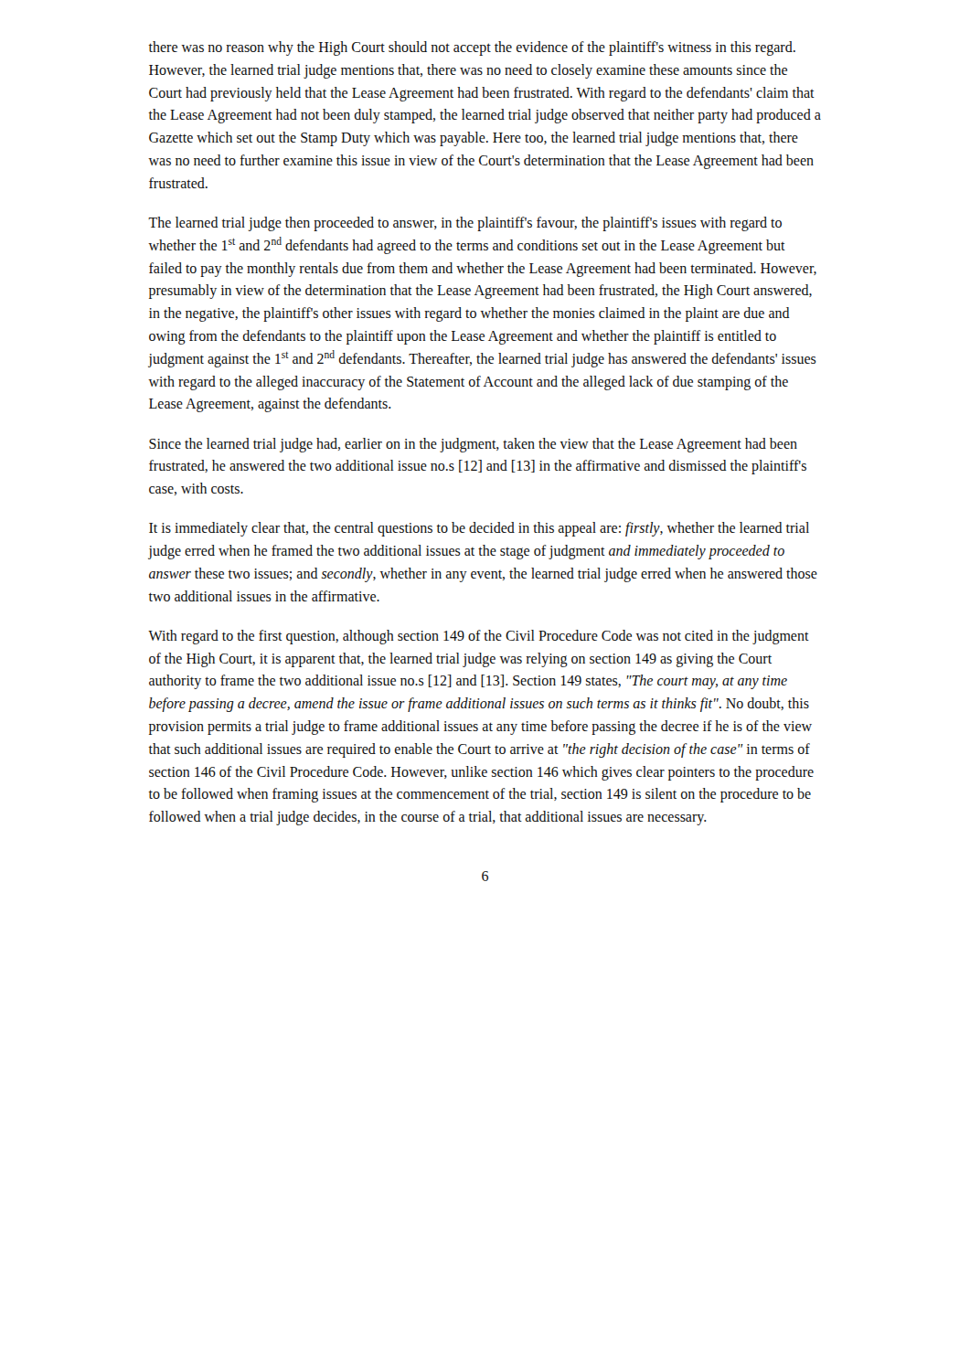there was no reason why the High Court should not accept the evidence of the plaintiff's witness in this regard. However, the learned trial judge mentions that, there was no need to closely examine these amounts since the Court had previously held that the Lease Agreement had been frustrated. With regard to the defendants' claim that the Lease Agreement had not been duly stamped, the learned trial judge observed that neither party had produced a Gazette which set out the Stamp Duty which was payable. Here too, the learned trial judge mentions that, there was no need to further examine this issue in view of the Court's determination that the Lease Agreement had been frustrated.
The learned trial judge then proceeded to answer, in the plaintiff's favour, the plaintiff's issues with regard to whether the 1st and 2nd defendants had agreed to the terms and conditions set out in the Lease Agreement but failed to pay the monthly rentals due from them and whether the Lease Agreement had been terminated. However, presumably in view of the determination that the Lease Agreement had been frustrated, the High Court answered, in the negative, the plaintiff's other issues with regard to whether the monies claimed in the plaint are due and owing from the defendants to the plaintiff upon the Lease Agreement and whether the plaintiff is entitled to judgment against the 1st and 2nd defendants. Thereafter, the learned trial judge has answered the defendants' issues with regard to the alleged inaccuracy of the Statement of Account and the alleged lack of due stamping of the Lease Agreement, against the defendants.
Since the learned trial judge had, earlier on in the judgment, taken the view that the Lease Agreement had been frustrated, he answered the two additional issue no.s [12] and [13] in the affirmative and dismissed the plaintiff's case, with costs.
It is immediately clear that, the central questions to be decided in this appeal are: firstly, whether the learned trial judge erred when he framed the two additional issues at the stage of judgment and immediately proceeded to answer these two issues; and secondly, whether in any event, the learned trial judge erred when he answered those two additional issues in the affirmative.
With regard to the first question, although section 149 of the Civil Procedure Code was not cited in the judgment of the High Court, it is apparent that, the learned trial judge was relying on section 149 as giving the Court authority to frame the two additional issue no.s [12] and [13]. Section 149 states, "The court may, at any time before passing a decree, amend the issue or frame additional issues on such terms as it thinks fit". No doubt, this provision permits a trial judge to frame additional issues at any time before passing the decree if he is of the view that such additional issues are required to enable the Court to arrive at "the right decision of the case" in terms of section 146 of the Civil Procedure Code. However, unlike section 146 which gives clear pointers to the procedure to be followed when framing issues at the commencement of the trial, section 149 is silent on the procedure to be followed when a trial judge decides, in the course of a trial, that additional issues are necessary.
6